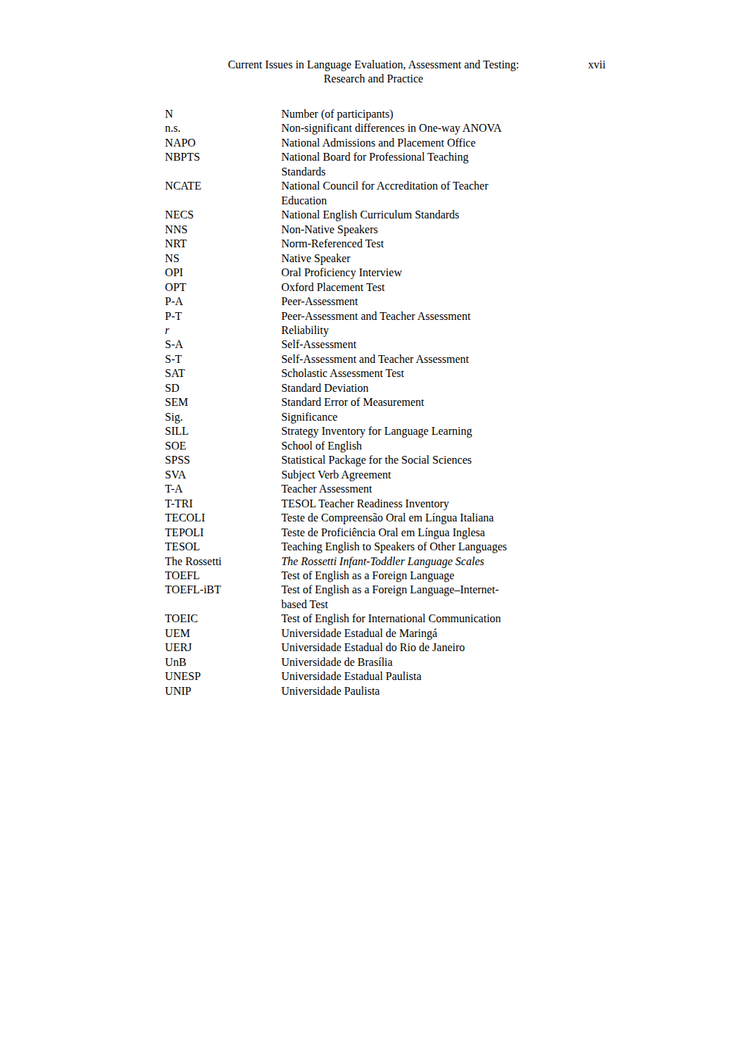Current Issues in Language Evaluation, Assessment and Testing:xvii Research and Practice
N
Number (of participants)
n.s.
Non-significant differences in One-way ANOVA
NAPO
National Admissions and Placement Office
NBPTS
National Board for Professional Teaching
Standards
NCATE
National Council for Accreditation of Teacher
Education
NECS
National English Curriculum Standards
NNS
Non-Native Speakers
NRT
Norm-Referenced Test
NS
Native Speaker
OPI
Oral Proficiency Interview
OPT
Oxford Placement Test
P-A
Peer-Assessment
P-T
Peer-Assessment and Teacher Assessment
r
Reliability
S-A
Self-Assessment
S-T
Self-Assessment and Teacher Assessment
SAT
Scholastic Assessment Test
SD
Standard Deviation
SEM
Standard Error of Measurement
Sig.
Significance
SILL
Strategy Inventory for Language Learning
SOE
School of English
SPSS
Statistical Package for the Social Sciences
SVA
Subject Verb Agreement
T-A
Teacher Assessment
T-TRI
TESOL Teacher Readiness Inventory
TECOLI
Teste de Compreensão Oral em Língua Italiana
TEPOLI
Teste de Proficiência Oral em Língua Inglesa
TESOL
Teaching English to Speakers of Other Languages
The Rossetti
The Rossetti Infant-Toddler Language Scales
TOEFL
Test of English as a Foreign Language
TOEFL-iBT
Test of English as a Foreign Language–Internet-
based Test
TOEIC
Test of English for International Communication
UEM
Universidade Estadual de Maringá
UERJ
Universidade Estadual do Rio de Janeiro
UnB
Universidade de Brasília
UNESP
Universidade Estadual Paulista
UNIP
Universidade Paulista